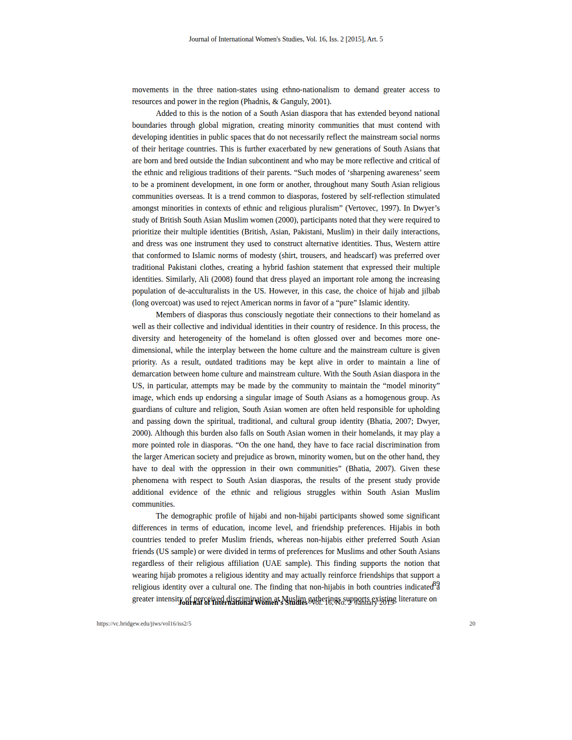Journal of International Women's Studies, Vol. 16, Iss. 2 [2015], Art. 5
movements in the three nation-states using ethno-nationalism to demand greater access to resources and power in the region (Phadnis, & Ganguly, 2001).
Added to this is the notion of a South Asian diaspora that has extended beyond national boundaries through global migration, creating minority communities that must contend with developing identities in public spaces that do not necessarily reflect the mainstream social norms of their heritage countries. This is further exacerbated by new generations of South Asians that are born and bred outside the Indian subcontinent and who may be more reflective and critical of the ethnic and religious traditions of their parents. “Such modes of ‘sharpening awareness’ seem to be a prominent development, in one form or another, throughout many South Asian religious communities overseas. It is a trend common to diasporas, fostered by self-reflection stimulated amongst minorities in contexts of ethnic and religious pluralism” (Vertovec, 1997). In Dwyer’s study of British South Asian Muslim women (2000), participants noted that they were required to prioritize their multiple identities (British, Asian, Pakistani, Muslim) in their daily interactions, and dress was one instrument they used to construct alternative identities. Thus, Western attire that conformed to Islamic norms of modesty (shirt, trousers, and headscarf) was preferred over traditional Pakistani clothes, creating a hybrid fashion statement that expressed their multiple identities. Similarly, Ali (2008) found that dress played an important role among the increasing population of de-acculturalists in the US. However, in this case, the choice of hijab and jilbab (long overcoat) was used to reject American norms in favor of a “pure” Islamic identity.
Members of diasporas thus consciously negotiate their connections to their homeland as well as their collective and individual identities in their country of residence. In this process, the diversity and heterogeneity of the homeland is often glossed over and becomes more one-dimensional, while the interplay between the home culture and the mainstream culture is given priority. As a result, outdated traditions may be kept alive in order to maintain a line of demarcation between home culture and mainstream culture. With the South Asian diaspora in the US, in particular, attempts may be made by the community to maintain the “model minority” image, which ends up endorsing a singular image of South Asians as a homogenous group. As guardians of culture and religion, South Asian women are often held responsible for upholding and passing down the spiritual, traditional, and cultural group identity (Bhatia, 2007; Dwyer, 2000). Although this burden also falls on South Asian women in their homelands, it may play a more pointed role in diasporas. “On the one hand, they have to face racial discrimination from the larger American society and prejudice as brown, minority women, but on the other hand, they have to deal with the oppression in their own communities” (Bhatia, 2007). Given these phenomena with respect to South Asian diasporas, the results of the present study provide additional evidence of the ethnic and religious struggles within South Asian Muslim communities.
The demographic profile of hijabi and non-hijabi participants showed some significant differences in terms of education, income level, and friendship preferences. Hijabis in both countries tended to prefer Muslim friends, whereas non-hijabis either preferred South Asian friends (US sample) or were divided in terms of preferences for Muslims and other South Asians regardless of their religious affiliation (UAE sample). This finding supports the notion that wearing hijab promotes a religious identity and may actually reinforce friendships that support a religious identity over a cultural one. The finding that non-hijabis in both countries indicated a greater intensity of perceived discrimination at Muslim gatherings supports existing literature on
89
Journal of International Women’s Studies Vol. 16, No. 2 January 2015
https://vc.bridgew.edu/jiws/vol16/iss2/5 20